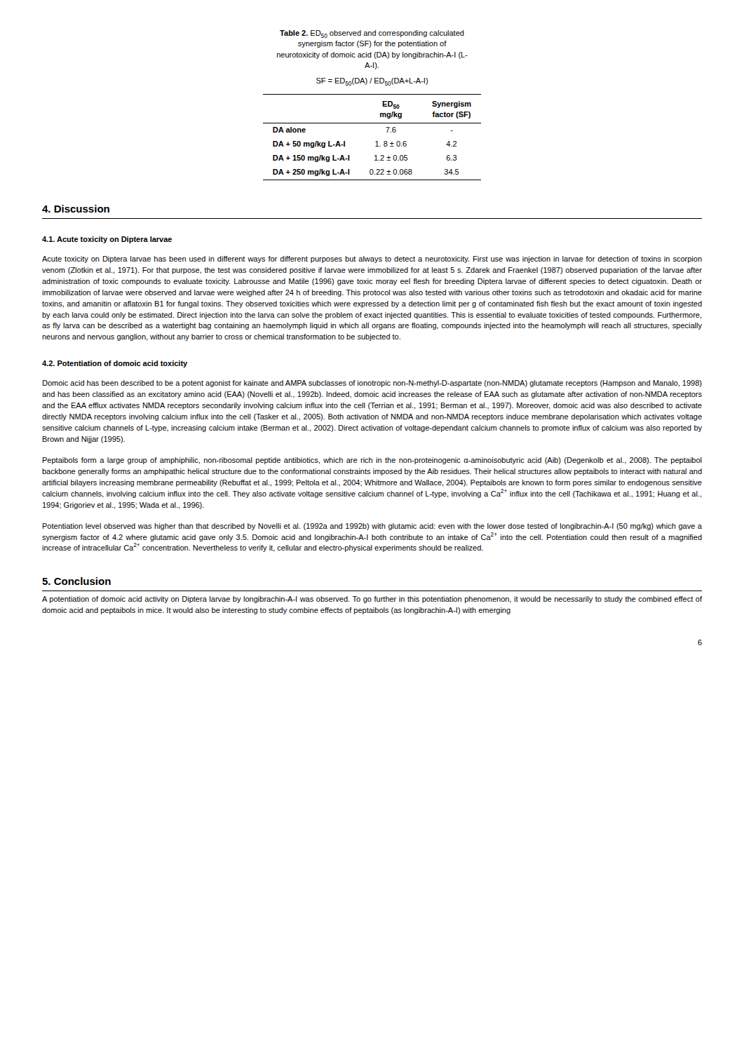Table 2. ED50 observed and corresponding calculated
synergism factor (SF) for the potentiation of
neurotoxicity of domoic acid (DA) by longibrachin-A-I (L-
A-I).
SF = ED50(DA) / ED50(DA+L-A-I)
| | ED 50 mg/kg | Synergism factor (SF) |
| --- | --- | --- |
| DA alone | 7.6 | - |
| DA + 50 mg/kg L-A-I | 1. 8 ± 0.6 | 4.2 |
| DA + 150 mg/kg L-A-I | 1.2 ± 0.05 | 6.3 |
| DA + 250 mg/kg L-A-I | 0.22 ± 0.068 | 34.5 |
4. Discussion
4.1. Acute toxicity on Diptera larvae
Acute toxicity on Diptera larvae has been used in different ways for different purposes but always to detect a neurotoxicity. First use was injection in larvae for detection of toxins in scorpion venom (Zlotkin et al., 1971). For that purpose, the test was considered positive if larvae were immobilized for at least 5 s. Zdarek and Fraenkel (1987) observed pupariation of the larvae after administration of toxic compounds to evaluate toxicity. Labrousse and Matile (1996) gave toxic moray eel flesh for breeding Diptera larvae of different species to detect ciguatoxin. Death or immobilization of larvae were observed and larvae were weighed after 24 h of breeding. This protocol was also tested with various other toxins such as tetrodotoxin and okadaic acid for marine toxins, and amanitin or aflatoxin B1 for fungal toxins. They observed toxicities which were expressed by a detection limit per g of contaminated fish flesh but the exact amount of toxin ingested by each larva could only be estimated. Direct injection into the larva can solve the problem of exact injected quantities. This is essential to evaluate toxicities of tested compounds. Furthermore, as fly larva can be described as a watertight bag containing an haemolymph liquid in which all organs are floating, compounds injected into the heamolymph will reach all structures, specially neurons and nervous ganglion, without any barrier to cross or chemical transformation to be subjected to.
4.2. Potentiation of domoic acid toxicity
Domoic acid has been described to be a potent agonist for kainate and AMPA subclasses of ionotropic non-N-methyl-D-aspartate (non-NMDA) glutamate receptors (Hampson and Manalo, 1998) and has been classified as an excitatory amino acid (EAA) (Novelli et al., 1992b). Indeed, domoic acid increases the release of EAA such as glutamate after activation of non-NMDA receptors and the EAA efflux activates NMDA receptors secondarily involving calcium influx into the cell (Terrian et al., 1991; Berman et al., 1997). Moreover, domoic acid was also described to activate directly NMDA receptors involving calcium influx into the cell (Tasker et al., 2005). Both activation of NMDA and non-NMDA receptors induce membrane depolarisation which activates voltage sensitive calcium channels of L-type, increasing calcium intake (Berman et al., 2002). Direct activation of voltage-dependant calcium channels to promote influx of calcium was also reported by Brown and Nijjar (1995).
Peptaibols form a large group of amphiphilic, non-ribosomal peptide antibiotics, which are rich in the non-proteinogenic α-aminoisobutyric acid (Aib) (Degenkolb et al., 2008). The peptaibol backbone generally forms an amphipathic helical structure due to the conformational constraints imposed by the Aib residues. Their helical structures allow peptaibols to interact with natural and artificial bilayers increasing membrane permeability (Rebuffat et al., 1999; Peltola et al., 2004; Whitmore and Wallace, 2004). Peptaibols are known to form pores similar to endogenous sensitive calcium channels, involving calcium influx into the cell. They also activate voltage sensitive calcium channel of L-type, involving a Ca2+ influx into the cell (Tachikawa et al., 1991; Huang et al., 1994; Grigoriev et al., 1995; Wada et al., 1996).
Potentiation level observed was higher than that described by Novelli et al. (1992a and 1992b) with glutamic acid: even with the lower dose tested of longibrachin-A-I (50 mg/kg) which gave a synergism factor of 4.2 where glutamic acid gave only 3.5. Domoic acid and longibrachin-A-I both contribute to an intake of Ca2+ into the cell. Potentiation could then result of a magnified increase of intracellular Ca2+ concentration. Nevertheless to verify it, cellular and electro-physical experiments should be realized.
5. Conclusion
A potentiation of domoic acid activity on Diptera larvae by longibrachin-A-I was observed. To go further in this potentiation phenomenon, it would be necessarily to study the combined effect of domoic acid and peptaibols in mice. It would also be interesting to study combine effects of peptaibols (as longibrachin-A-I) with emerging
6